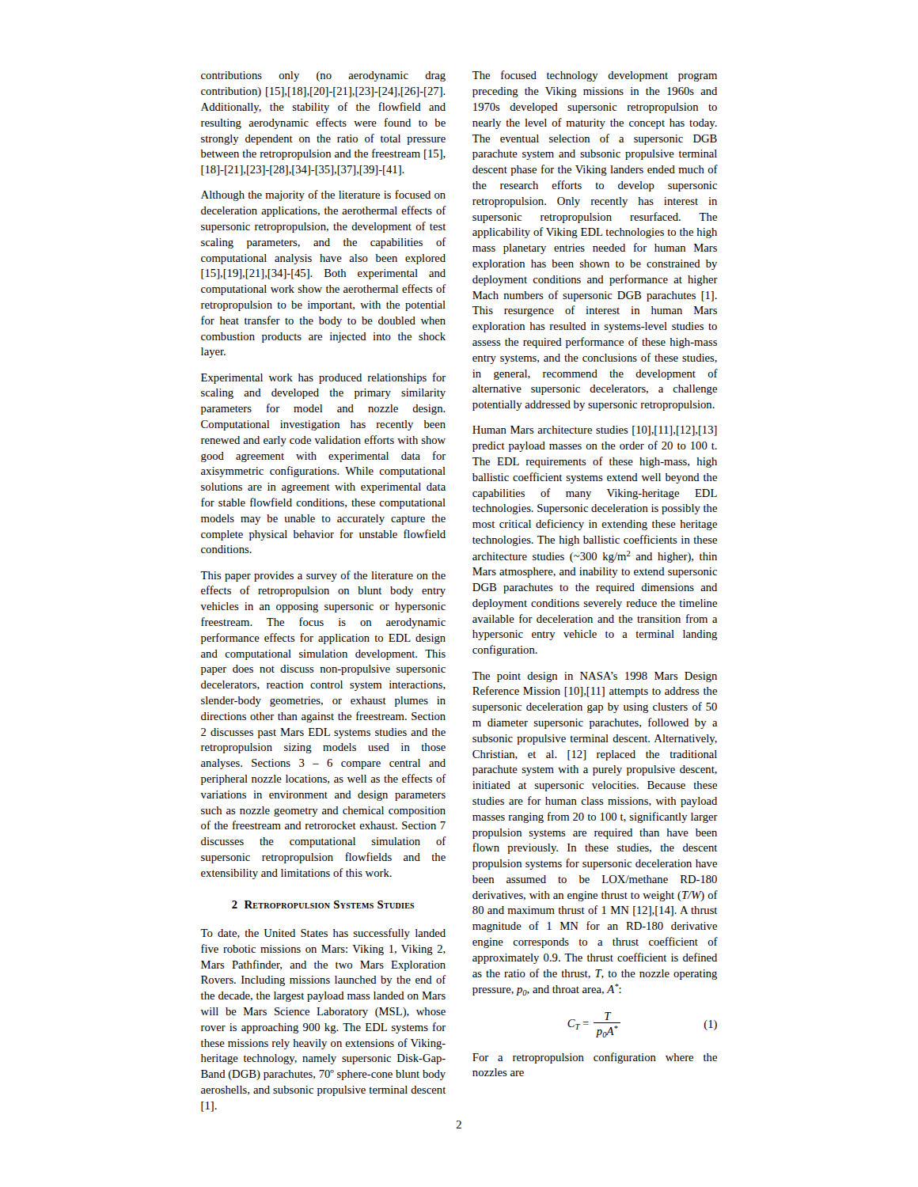contributions only (no aerodynamic drag contribution) [15],[18],[20]-[21],[23]-[24],[26]-[27]. Additionally, the stability of the flowfield and resulting aerodynamic effects were found to be strongly dependent on the ratio of total pressure between the retropropulsion and the freestream [15],[18]-[21],[23]-[28],[34]-[35],[37],[39]-[41].
Although the majority of the literature is focused on deceleration applications, the aerothermal effects of supersonic retropropulsion, the development of test scaling parameters, and the capabilities of computational analysis have also been explored [15],[19],[21],[34]-[45]. Both experimental and computational work show the aerothermal effects of retropropulsion to be important, with the potential for heat transfer to the body to be doubled when combustion products are injected into the shock layer.
Experimental work has produced relationships for scaling and developed the primary similarity parameters for model and nozzle design. Computational investigation has recently been renewed and early code validation efforts with show good agreement with experimental data for axisymmetric configurations. While computational solutions are in agreement with experimental data for stable flowfield conditions, these computational models may be unable to accurately capture the complete physical behavior for unstable flowfield conditions.
This paper provides a survey of the literature on the effects of retropropulsion on blunt body entry vehicles in an opposing supersonic or hypersonic freestream. The focus is on aerodynamic performance effects for application to EDL design and computational simulation development. This paper does not discuss non-propulsive supersonic decelerators, reaction control system interactions, slender-body geometries, or exhaust plumes in directions other than against the freestream. Section 2 discusses past Mars EDL systems studies and the retropropulsion sizing models used in those analyses. Sections 3 – 6 compare central and peripheral nozzle locations, as well as the effects of variations in environment and design parameters such as nozzle geometry and chemical composition of the freestream and retrorocket exhaust. Section 7 discusses the computational simulation of supersonic retropropulsion flowfields and the extensibility and limitations of this work.
2 Retropropulsion Systems Studies
To date, the United States has successfully landed five robotic missions on Mars: Viking 1, Viking 2, Mars Pathfinder, and the two Mars Exploration Rovers. Including missions launched by the end of the decade, the largest payload mass landed on Mars will be Mars Science Laboratory (MSL), whose rover is approaching 900 kg. The EDL systems for these missions rely heavily on extensions of Viking-heritage technology, namely supersonic Disk-Gap-Band (DGB) parachutes, 70º sphere-cone blunt body aeroshells, and subsonic propulsive terminal descent [1].
The focused technology development program preceding the Viking missions in the 1960s and 1970s developed supersonic retropropulsion to nearly the level of maturity the concept has today. The eventual selection of a supersonic DGB parachute system and subsonic propulsive terminal descent phase for the Viking landers ended much of the research efforts to develop supersonic retropropulsion. Only recently has interest in supersonic retropropulsion resurfaced. The applicability of Viking EDL technologies to the high mass planetary entries needed for human Mars exploration has been shown to be constrained by deployment conditions and performance at higher Mach numbers of supersonic DGB parachutes [1]. This resurgence of interest in human Mars exploration has resulted in systems-level studies to assess the required performance of these high-mass entry systems, and the conclusions of these studies, in general, recommend the development of alternative supersonic decelerators, a challenge potentially addressed by supersonic retropropulsion.
Human Mars architecture studies [10],[11],[12],[13] predict payload masses on the order of 20 to 100 t. The EDL requirements of these high-mass, high ballistic coefficient systems extend well beyond the capabilities of many Viking-heritage EDL technologies. Supersonic deceleration is possibly the most critical deficiency in extending these heritage technologies. The high ballistic coefficients in these architecture studies (~300 kg/m2 and higher), thin Mars atmosphere, and inability to extend supersonic DGB parachutes to the required dimensions and deployment conditions severely reduce the timeline available for deceleration and the transition from a hypersonic entry vehicle to a terminal landing configuration.
The point design in NASA’s 1998 Mars Design Reference Mission [10],[11] attempts to address the supersonic deceleration gap by using clusters of 50 m diameter supersonic parachutes, followed by a subsonic propulsive terminal descent. Alternatively, Christian, et al. [12] replaced the traditional parachute system with a purely propulsive descent, initiated at supersonic velocities. Because these studies are for human class missions, with payload masses ranging from 20 to 100 t, significantly larger propulsion systems are required than have been flown previously. In these studies, the descent propulsion systems for supersonic deceleration have been assumed to be LOX/methane RD-180 derivatives, with an engine thrust to weight (T/W) of 80 and maximum thrust of 1 MN [12],[14]. A thrust magnitude of 1 MN for an RD-180 derivative engine corresponds to a thrust coefficient of approximately 0.9. The thrust coefficient is defined as the ratio of the thrust, T, to the nozzle operating pressure, p0, and throat area, A*:
CT = T p0A* (1)
For a retropropulsion configuration where the nozzles are
2